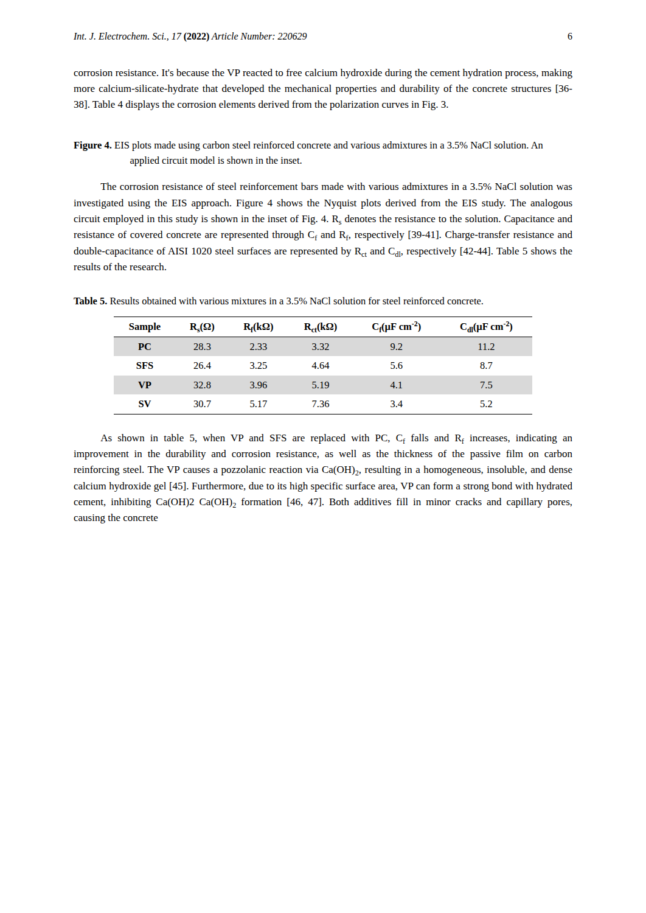Int. J. Electrochem. Sci., 17 (2022) Article Number: 220629
6
corrosion resistance. It's because the VP reacted to free calcium hydroxide during the cement hydration process, making more calcium-silicate-hydrate that developed the mechanical properties and durability of the concrete structures [36-38]. Table 4 displays the corrosion elements derived from the polarization curves in Fig. 3.
Figure 4. EIS plots made using carbon steel reinforced concrete and various admixtures in a 3.5% NaCl solution. An applied circuit model is shown in the inset.
The corrosion resistance of steel reinforcement bars made with various admixtures in a 3.5% NaCl solution was investigated using the EIS approach. Figure 4 shows the Nyquist plots derived from the EIS study. The analogous circuit employed in this study is shown in the inset of Fig. 4. Rs denotes the resistance to the solution. Capacitance and resistance of covered concrete are represented through Cf and Rf, respectively [39-41]. Charge-transfer resistance and double-capacitance of AISI 1020 steel surfaces are represented by Rct and Cdl, respectively [42-44]. Table 5 shows the results of the research.
Table 5. Results obtained with various mixtures in a 3.5% NaCl solution for steel reinforced concrete.
| Sample | R s (Ω) | R f (kΩ) | R ct (kΩ) | C f (µF cm -2 ) | C dl (µF cm -2 ) |
| --- | --- | --- | --- | --- | --- |
| PC | 28.3 | 2.33 | 3.32 | 9.2 | 11.2 |
| SFS | 26.4 | 3.25 | 4.64 | 5.6 | 8.7 |
| VP | 32.8 | 3.96 | 5.19 | 4.1 | 7.5 |
| SV | 30.7 | 5.17 | 7.36 | 3.4 | 5.2 |
As shown in table 5, when VP and SFS are replaced with PC, Cf falls and Rf increases, indicating an improvement in the durability and corrosion resistance, as well as the thickness of the passive film on carbon reinforcing steel. The VP causes a pozzolanic reaction via Ca(OH)2, resulting in a homogeneous, insoluble, and dense calcium hydroxide gel [45]. Furthermore, due to its high specific surface area, VP can form a strong bond with hydrated cement, inhibiting Ca(OH)2 Ca(OH)2 formation [46, 47]. Both additives fill in minor cracks and capillary pores, causing the concrete